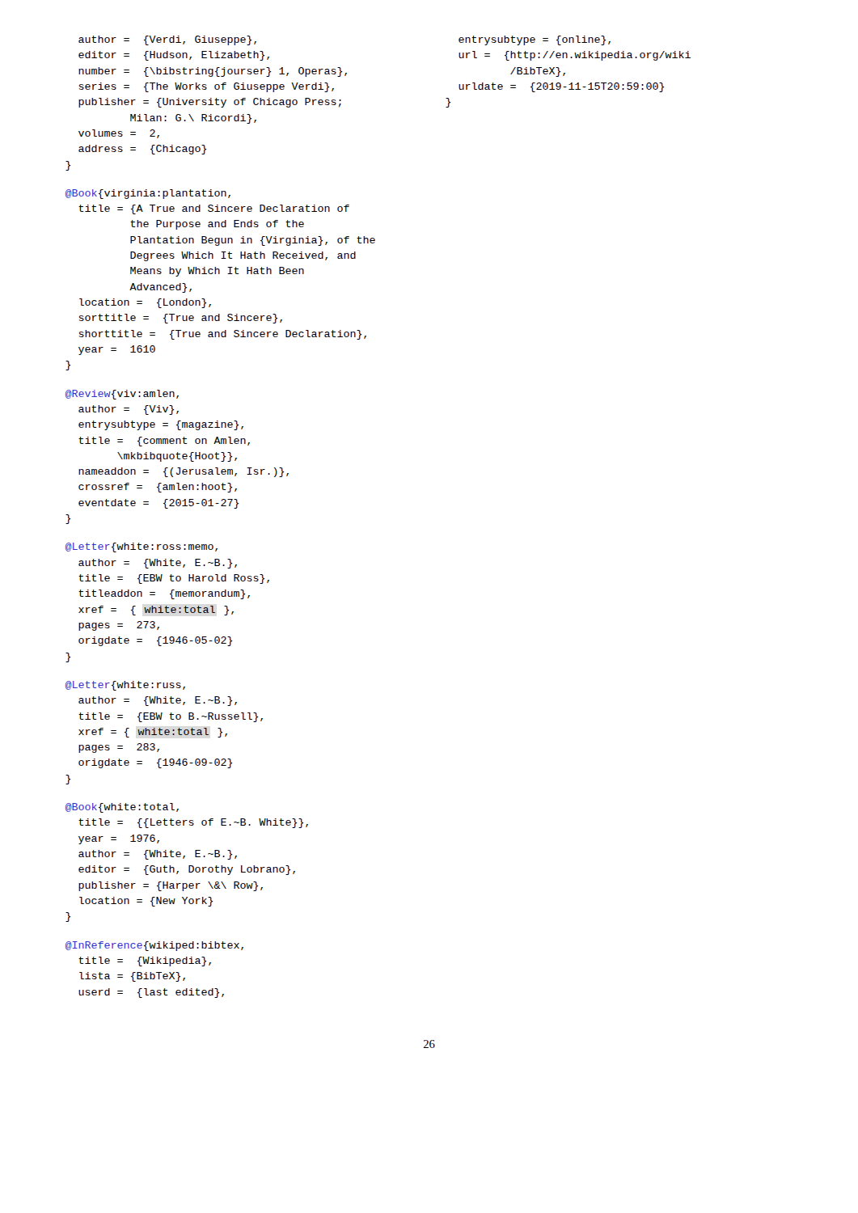author =  {Verdi, Giuseppe},
  editor =  {Hudson, Elizabeth},
  number =  {\bibstring{jourser} 1, Operas},
  series =  {The Works of Giuseppe Verdi},
  publisher = {University of Chicago Press;
          Milan: G.\ Ricordi},
  volumes =  2,
  address =  {Chicago}
}
@Book{virginia:plantation,
  title = {A True and Sincere Declaration of
          the Purpose and Ends of the
          Plantation Begun in {Virginia}, of the
          Degrees Which It Hath Received, and
          Means by Which It Hath Been
          Advanced},
  location =  {London},
  sorttitle =  {True and Sincere},
  shorttitle =  {True and Sincere Declaration},
  year =  1610
}
@Review{viv:amlen,
  author =  {Viv},
  entrysubtype = {magazine},
  title =  {comment on Amlen,
        \mkbibquote{Hoot}},
  nameaddon =  {(Jerusalem, Isr.)},
  crossref =  {amlen:hoot},
  eventdate =  {2015-01-27}
}
@Letter{white:ross:memo,
  author =  {White, E.~B.},
  title =  {EBW to Harold Ross},
  titleaddon =  {memorandum},
  xref =  { white:total },
  pages =  273,
  origdate =  {1946-05-02}
}
@Letter{white:russ,
  author =  {White, E.~B.},
  title =  {EBW to B.~Russell},
  xref = { white:total },
  pages =  283,
  origdate =  {1946-09-02}
}
@Book{white:total,
  title =  {{Letters of E.~B. White}},
  year =  1976,
  author =  {White, E.~B.},
  editor =  {Guth, Dorothy Lobrano},
  publisher = {Harper \&\ Row},
  location = {New York}
}
@InReference{wikiped:bibtex,
  title =  {Wikipedia},
  lista = {BibTeX},
  userd =  {last edited},
  entrysubtype = {online},
  url =  {http://en.wikipedia.org/wiki
          /BibTeX},
  urldate =  {2019-11-15T20:59:00}
}
26